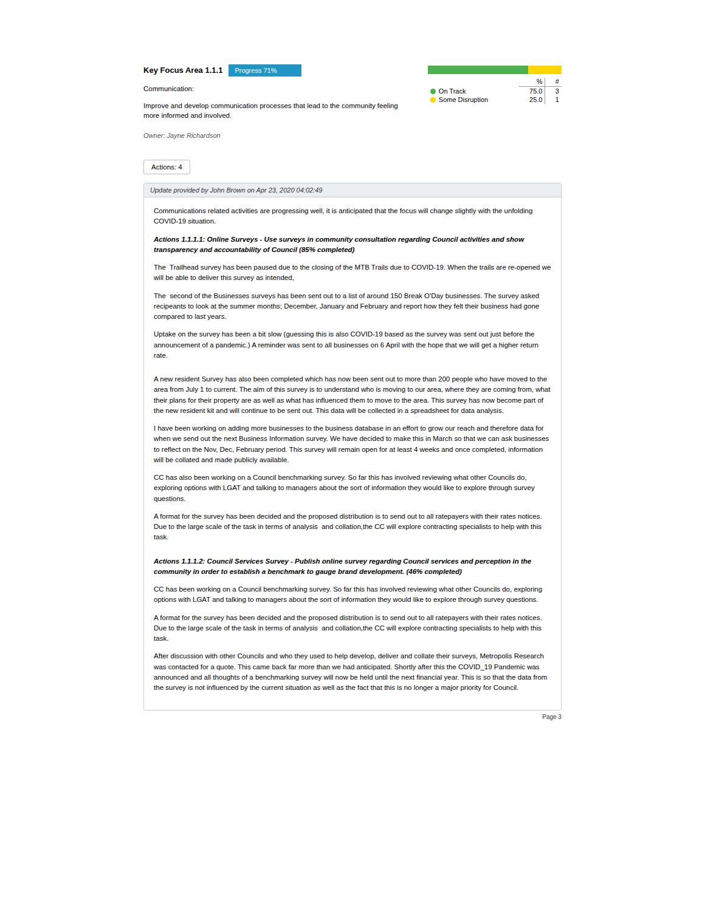Key Focus Area 1.1.1 Progress 71%
Communication:
Improve and develop communication processes that lead to the community feeling more informed and involved.
Owner: Jayne Richardson
| | % | # |
| --- | --- | --- |
| On Track | 75.0 | 3 |
| Some Disruption | 25.0 | 1 |
Actions: 4
Update provided by John Brown on Apr 23, 2020 04:02:49
Communications related activities are progressing well, it is anticipated that the focus will change slightly with the unfolding COVID-19 situation.
Actions 1.1.1.1: Online Surveys - Use surveys in community consultation regarding Council activities and show transparency and accountability of Council (85% completed)
The Trailhead survey has been paused due to the closing of the MTB Trails due to COVID-19. When the trails are re-opened we will be able to deliver this survey as intended,
The second of the Businesses surveys has been sent out to a list of around 150 Break O'Day businesses. The survey asked recipeants to look at the summer months; December, January and February and report how they felt their business had gone compared to last years.
Uptake on the survey has been a bit slow (guessing this is also COVID-19 based as the survey was sent out just before the announcement of a pandemic.) A reminder was sent to all businesses on 6 April with the hope that we will get a higher return rate.
A new resident Survey has also been completed which has now been sent out to more than 200 people who have moved to the area from July 1 to current. The aim of this survey is to understand who is moving to our area, where they are coming from, what their plans for their property are as well as what has influenced them to move to the area. This survey has now become part of the new resident kit and will continue to be sent out. This data will be collected in a spreadsheet for data analysis.
I have been working on adding more businesses to the business database in an effort to grow our reach and therefore data for when we send out the next Business Information survey. We have decided to make this in March so that we can ask businesses to reflect on the Nov, Dec, February period. This survey will remain open for at least 4 weeks and once completed, information will be collated and made publicly available.
CC has also been working on a Council benchmarking survey. So far this has involved reviewing what other Councils do, exploring options with LGAT and talking to managers about the sort of information they would like to explore through survey questions.
A format for the survey has been decided and the proposed distribution is to send out to all ratepayers with their rates notices. Due to the large scale of the task in terms of analysis and collation,the CC will explore contracting specialists to help with this task.
Actions 1.1.1.2: Council Services Survey - Publish online survey regarding Council services and perception in the community in order to establish a benchmark to gauge brand development. (46% completed)
CC has been working on a Council benchmarking survey. So far this has involved reviewing what other Councils do, exploring options with LGAT and talking to managers about the sort of information they would like to explore through survey questions.
A format for the survey has been decided and the proposed distribution is to send out to all ratepayers with their rates notices. Due to the large scale of the task in terms of analysis and collation,the CC will explore contracting specialists to help with this task.
After discussion with other Councils and who they used to help develop, deliver and collate their surveys, Metropolis Research was contacted for a quote. This came back far more than we had anticipated. Shortly after this the COVID_19 Pandemic was announced and all thoughts of a benchmarking survey will now be held until the next financial year. This is so that the data from the survey is not influenced by the current situation as well as the fact that this is no longer a major priority for Council.
Page 3